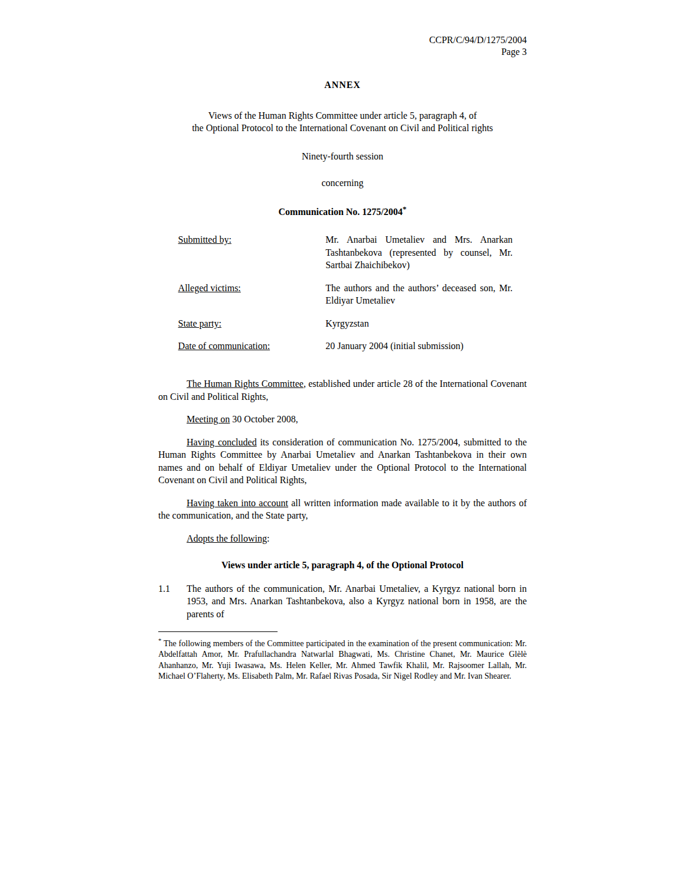CCPR/C/94/D/1275/2004
Page 3
ANNEX
Views of the Human Rights Committee under article 5, paragraph 4, of
the Optional Protocol to the International Covenant on Civil and Political rights
Ninety-fourth session
concerning
Communication No. 1275/2004*
| Submitted by: | Mr. Anarbai Umetaliev and Mrs. Anarkan Tashtanbekova (represented by counsel, Mr. Sartbai Zhaichibekov) |
| Alleged victims: | The authors and the authors’ deceased son, Mr. Eldiyar Umetaliev |
| State party: | Kyrgyzstan |
| Date of communication: | 20 January 2004 (initial submission) |
The Human Rights Committee, established under article 28 of the International Covenant on Civil and Political Rights,
Meeting on 30 October 2008,
Having concluded its consideration of communication No. 1275/2004, submitted to the Human Rights Committee by Anarbai Umetaliev and Anarkan Tashtanbekova in their own names and on behalf of Eldiyar Umetaliev under the Optional Protocol to the International Covenant on Civil and Political Rights,
Having taken into account all written information made available to it by the authors of the communication, and the State party,
Adopts the following:
Views under article 5, paragraph 4, of the Optional Protocol
1.1 The authors of the communication, Mr. Anarbai Umetaliev, a Kyrgyz national born in 1953, and Mrs. Anarkan Tashtanbekova, also a Kyrgyz national born in 1958, are the parents of
*The following members of the Committee participated in the examination of the present communication: Mr. Abdelfattah Amor, Mr. Prafullachandra Natwarlal Bhagwati, Ms. Christine Chanet, Mr. Maurice Glèlè Ahanhanzo, Mr. Yuji Iwasawa, Ms. Helen Keller, Mr. Ahmed Tawfik Khalil, Mr. Rajsoomer Lallah, Mr. Michael O’Flaherty, Ms. Elisabeth Palm, Mr. Rafael Rivas Posada, Sir Nigel Rodley and Mr. Ivan Shearer.